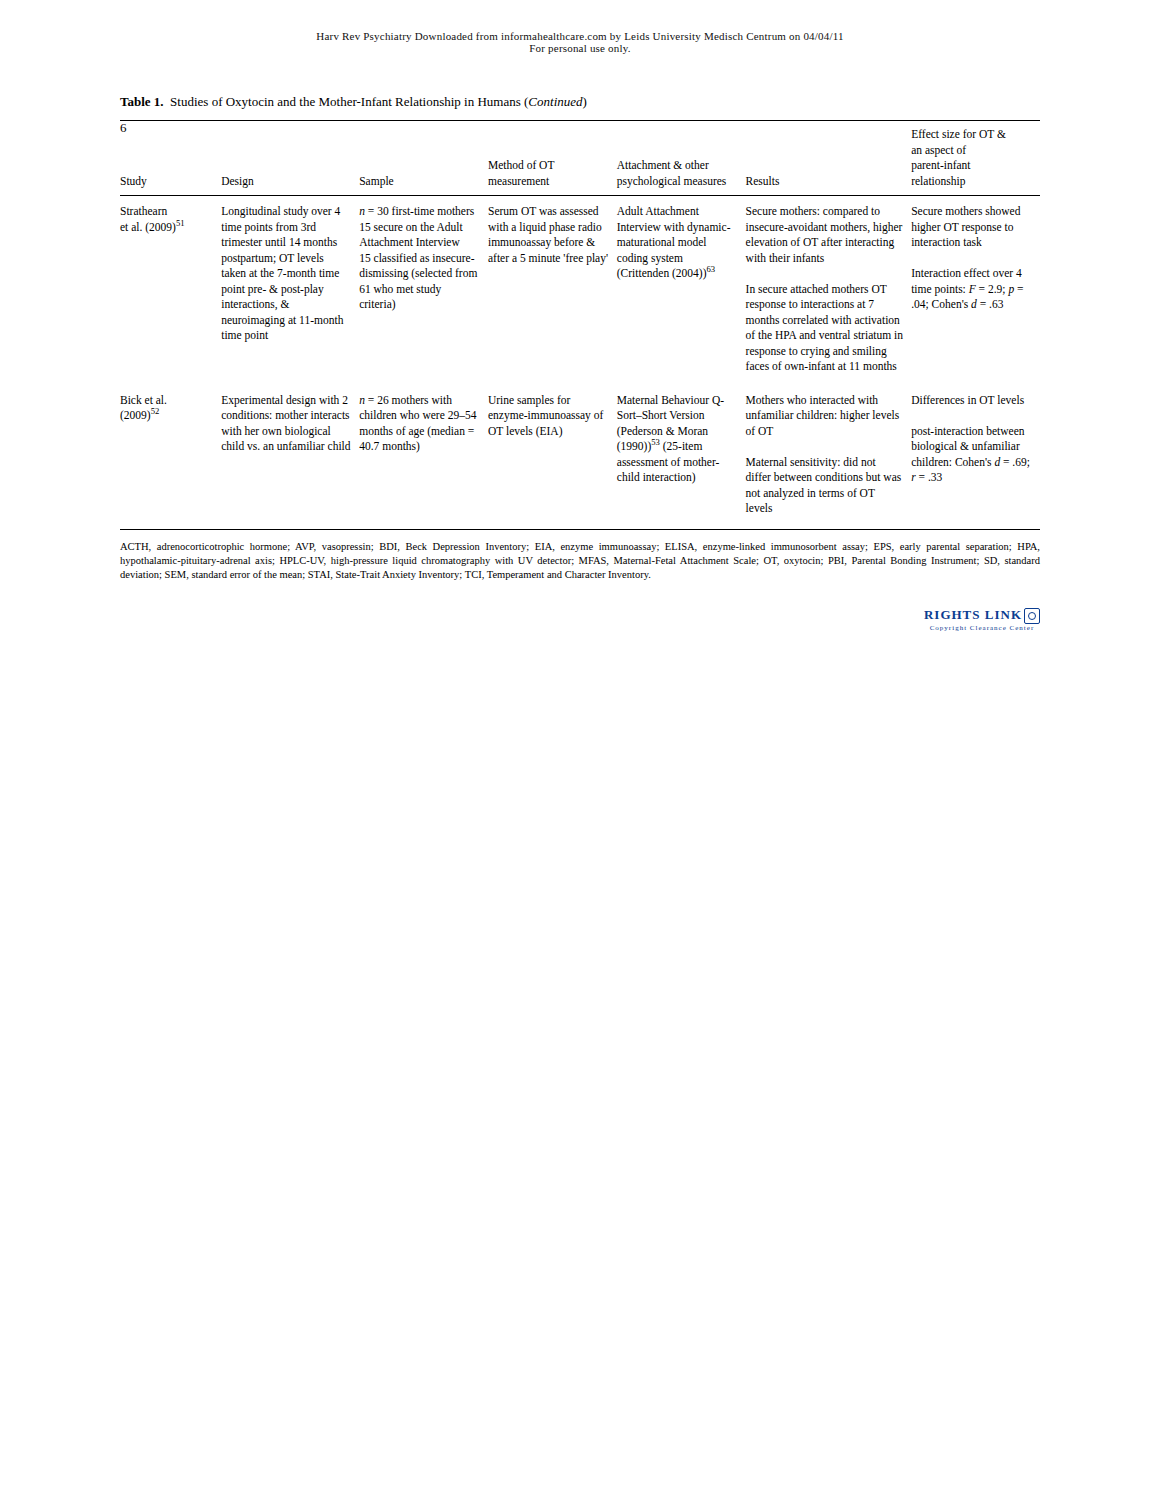Harv Rev Psychiatry Downloaded from informahealthcare.com by Leids University Medisch Centrum on 04/04/11 For personal use only.
6
Table 1. Studies of Oxytocin and the Mother-Infant Relationship in Humans (Continued)
| Study | Design | Sample | Method of OT measurement | Attachment & other psychological measures | Results | Effect size for OT & an aspect of parent-infant relationship |
| --- | --- | --- | --- | --- | --- | --- |
| Strathearn et al. (2009) 51 | Longitudinal study over 4 time points from 3rd trimester until 14 months postpartum; OT levels taken at the 7-month time point pre- & post-play interactions, & neuroimaging at 11-month time point | n = 30 first-time mothers 15 secure on the Adult Attachment Interview 15 classified as insecure-dismissing (selected from 61 who met study criteria) | Serum OT was assessed with a liquid phase radio immunoassay before & after a 5 minute 'free play' | Adult Attachment Interview with dynamic-maturational model coding system (Crittenden (2004)) 63 | Secure mothers: compared to insecure-avoidant mothers, higher elevation of OT after interacting with their infants In secure attached mothers OT response to interactions at 7 months correlated with activation of the HPA and ventral striatum in response to crying and smiling faces of own-infant at 11 months | Secure mothers showed higher OT response to interaction task Interaction effect over 4 time points: F = 2.9; p = .04; Cohen's d = .63 |
| Bick et al. (2009) 52 | Experimental design with 2 conditions: mother interacts with her own biological child vs. an unfamiliar child | n = 26 mothers with children who were 29–54 months of age (median = 40.7 months) | Urine samples for enzyme-immunoassay of OT levels (EIA) | Maternal Behaviour Q-Sort–Short Version (Pederson & Moran (1990)) 53 (25-item assessment of mother-child interaction) | Mothers who interacted with unfamiliar children: higher levels of OT Maternal sensitivity: did not differ between conditions but was not analyzed in terms of OT levels | Differences in OT levels post-interaction between biological & unfamiliar children: Cohen's d = .69; r = .33 |
ACTH, adrenocorticotrophic hormone; AVP, vasopressin; BDI, Beck Depression Inventory; EIA, enzyme immunoassay; ELISA, enzyme-linked immunosorbent assay; EPS, early parental separation; HPA, hypothalamic-pituitary-adrenal axis; HPLC-UV, high-pressure liquid chromatography with UV detector; MFAS, Maternal-Fetal Attachment Scale; OT, oxytocin; PBI, Parental Bonding Instrument; SD, standard deviation; SEM, standard error of the mean; STAI, State-Trait Anxiety Inventory; TCI, Temperament and Character Inventory.
RIGHTS LINK
Copyright Clearance Center